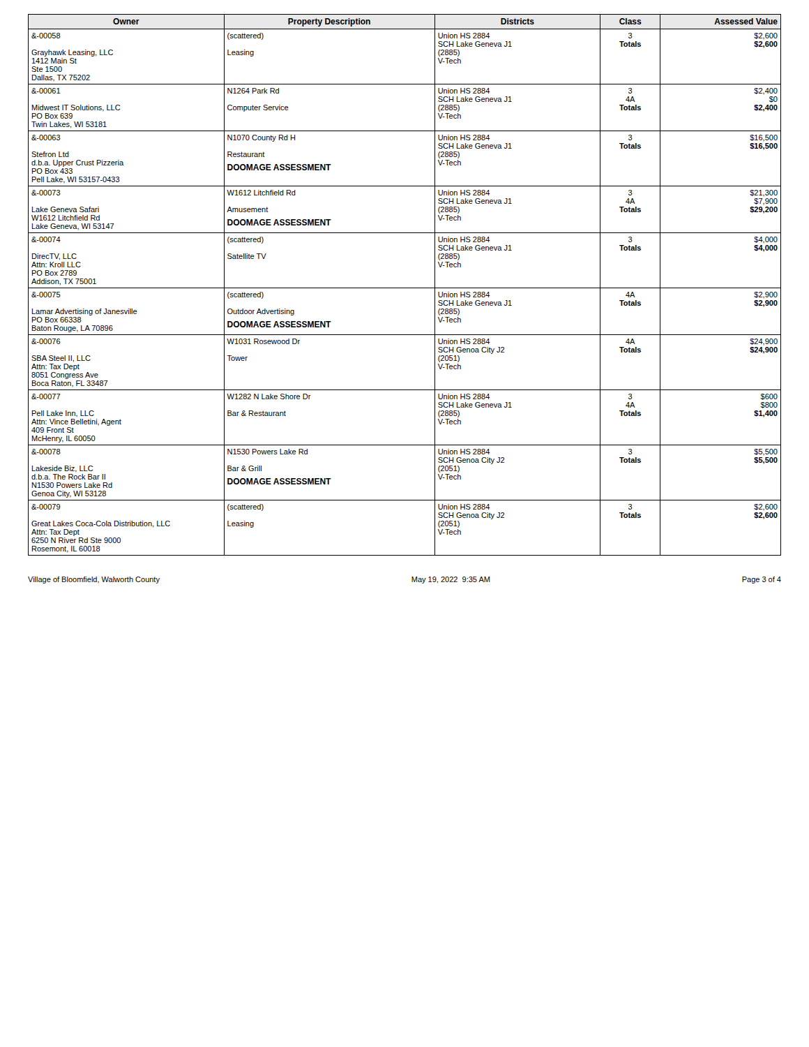| Owner | Property Description | Districts | Class | Assessed Value |
| --- | --- | --- | --- | --- |
| &-00058 Grayhawk Leasing, LLC 1412 Main St Ste 1500 Dallas, TX 75202 | (scattered) Leasing | Union HS 2884 SCH Lake Geneva J1 (2885) V-Tech | 3 Totals | $2,600 $2,600 |
| &-00061 Midwest IT Solutions, LLC PO Box 639 Twin Lakes, WI 53181 | N1264 Park Rd Computer Service | Union HS 2884 SCH Lake Geneva J1 (2885) V-Tech | 3 4A Totals | $2,400 $0 $2,400 |
| &-00063 Stefron Ltd d.b.a. Upper Crust Pizzeria PO Box 433 Pell Lake, WI 53157-0433 | N1070 County Rd H Restaurant DOOMAGE ASSESSMENT | Union HS 2884 SCH Lake Geneva J1 (2885) V-Tech | 3 Totals | $16,500 $16,500 |
| &-00073 Lake Geneva Safari W1612 Litchfield Rd Lake Geneva, WI 53147 | W1612 Litchfield Rd Amusement DOOMAGE ASSESSMENT | Union HS 2884 SCH Lake Geneva J1 (2885) V-Tech | 3 4A Totals | $21,300 $7,900 $29,200 |
| &-00074 DirecTV, LLC Attn: Kroll LLC PO Box 2789 Addison, TX 75001 | (scattered) Satellite TV | Union HS 2884 SCH Lake Geneva J1 (2885) V-Tech | 3 Totals | $4,000 $4,000 |
| &-00075 Lamar Advertising of Janesville PO Box 66338 Baton Rouge, LA 70896 | (scattered) Outdoor Advertising DOOMAGE ASSESSMENT | Union HS 2884 SCH Lake Geneva J1 (2885) V-Tech | 4A Totals | $2,900 $2,900 |
| &-00076 SBA Steel II, LLC Attn: Tax Dept 8051 Congress Ave Boca Raton, FL 33487 | W1031 Rosewood Dr Tower | Union HS 2884 SCH Genoa City J2 (2051) V-Tech | 4A Totals | $24,900 $24,900 |
| &-00077 Pell Lake Inn, LLC Attn: Vince Belletini, Agent 409 Front St McHenry, IL 60050 | W1282 N Lake Shore Dr Bar & Restaurant | Union HS 2884 SCH Lake Geneva J1 (2885) V-Tech | 3 4A Totals | $600 $800 $1,400 |
| &-00078 Lakeside Biz, LLC d.b.a. The Rock Bar II N1530 Powers Lake Rd Genoa City, WI 53128 | N1530 Powers Lake Rd Bar & Grill DOOMAGE ASSESSMENT | Union HS 2884 SCH Genoa City J2 (2051) V-Tech | 3 Totals | $5,500 $5,500 |
| &-00079 Great Lakes Coca-Cola Distribution, LLC Attn: Tax Dept 6250 N River Rd Ste 9000 Rosemont, IL 60018 | (scattered) Leasing | Union HS 2884 SCH Genoa City J2 (2051) V-Tech | 3 Totals | $2,600 $2,600 |
Village of Bloomfield, Walworth County
May 19, 2022 9:35 AM
Page 3 of 4